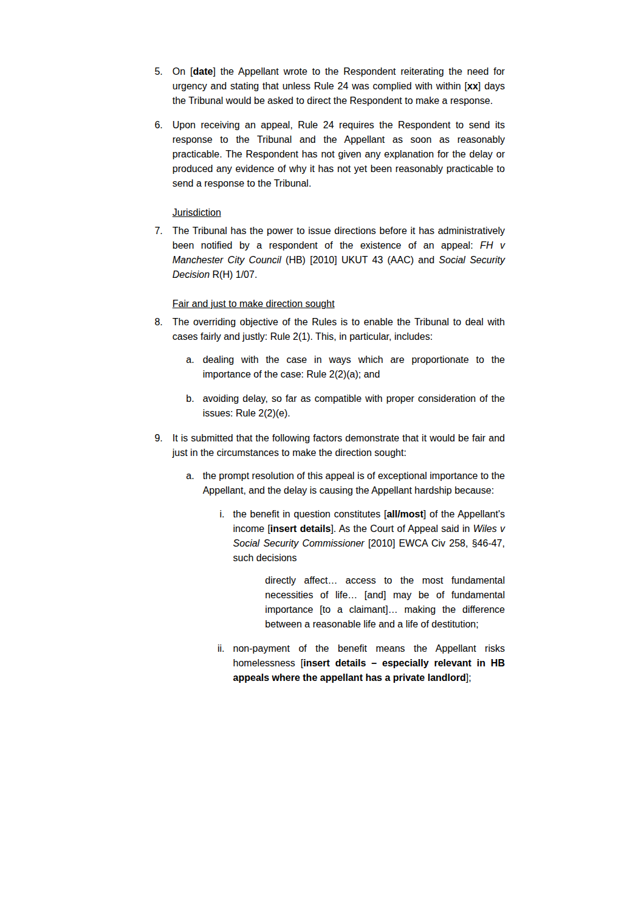On [date] the Appellant wrote to the Respondent reiterating the need for urgency and stating that unless Rule 24 was complied with within [xx] days the Tribunal would be asked to direct the Respondent to make a response.
Upon receiving an appeal, Rule 24 requires the Respondent to send its response to the Tribunal and the Appellant as soon as reasonably practicable. The Respondent has not given any explanation for the delay or produced any evidence of why it has not yet been reasonably practicable to send a response to the Tribunal.
Jurisdiction
The Tribunal has the power to issue directions before it has administratively been notified by a respondent of the existence of an appeal: FH v Manchester City Council (HB) [2010] UKUT 43 (AAC) and Social Security Decision R(H) 1/07.
Fair and just to make direction sought
The overriding objective of the Rules is to enable the Tribunal to deal with cases fairly and justly: Rule 2(1). This, in particular, includes:
dealing with the case in ways which are proportionate to the importance of the case: Rule 2(2)(a); and
avoiding delay, so far as compatible with proper consideration of the issues: Rule 2(2)(e).
It is submitted that the following factors demonstrate that it would be fair and just in the circumstances to make the direction sought:
the prompt resolution of this appeal is of exceptional importance to the Appellant, and the delay is causing the Appellant hardship because:
the benefit in question constitutes [all/most] of the Appellant's income [insert details]. As the Court of Appeal said in Wiles v Social Security Commissioner [2010] EWCA Civ 258, §46-47, such decisions
directly affect… access to the most fundamental necessities of life… [and] may be of fundamental importance [to a claimant]… making the difference between a reasonable life and a life of destitution;
non-payment of the benefit means the Appellant risks homelessness [insert details – especially relevant in HB appeals where the appellant has a private landlord];